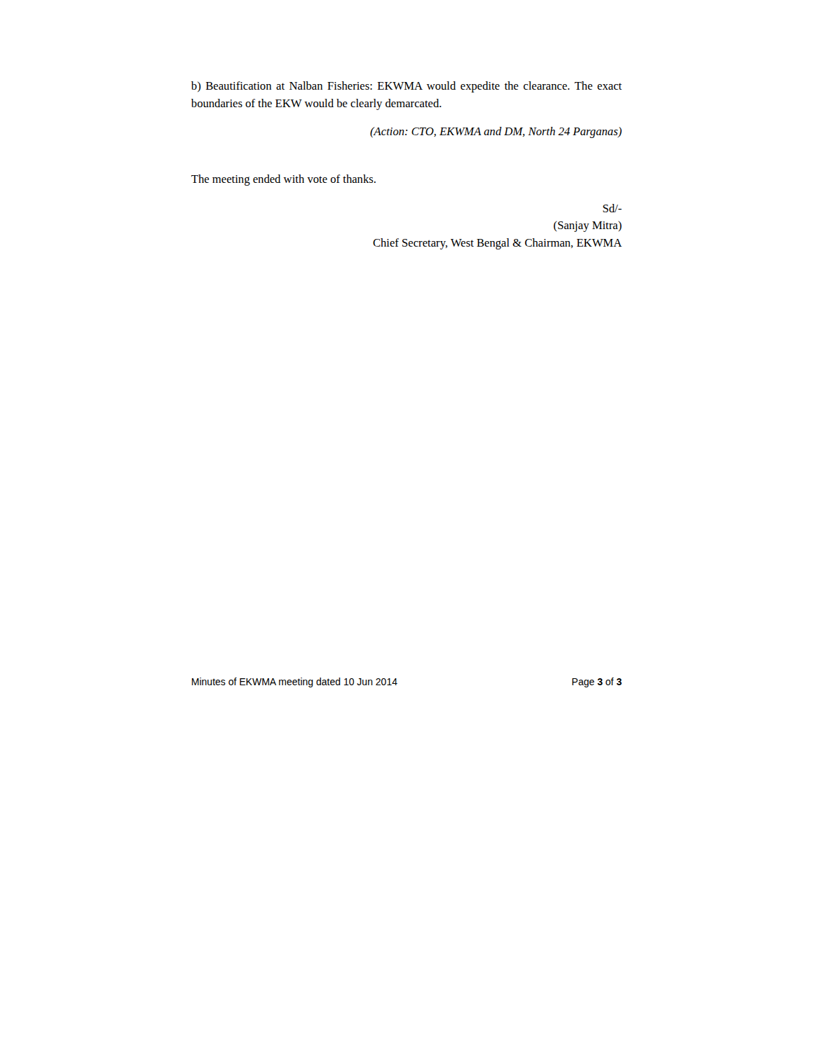b) Beautification at Nalban Fisheries: EKWMA would expedite the clearance. The exact boundaries of the EKW would be clearly demarcated.
(Action: CTO, EKWMA and DM, North 24 Parganas)
The meeting ended with vote of thanks.
Sd/-
(Sanjay Mitra)
Chief Secretary, West Bengal & Chairman, EKWMA
Minutes of EKWMA meeting dated 10 Jun 2014
Page 3 of 3